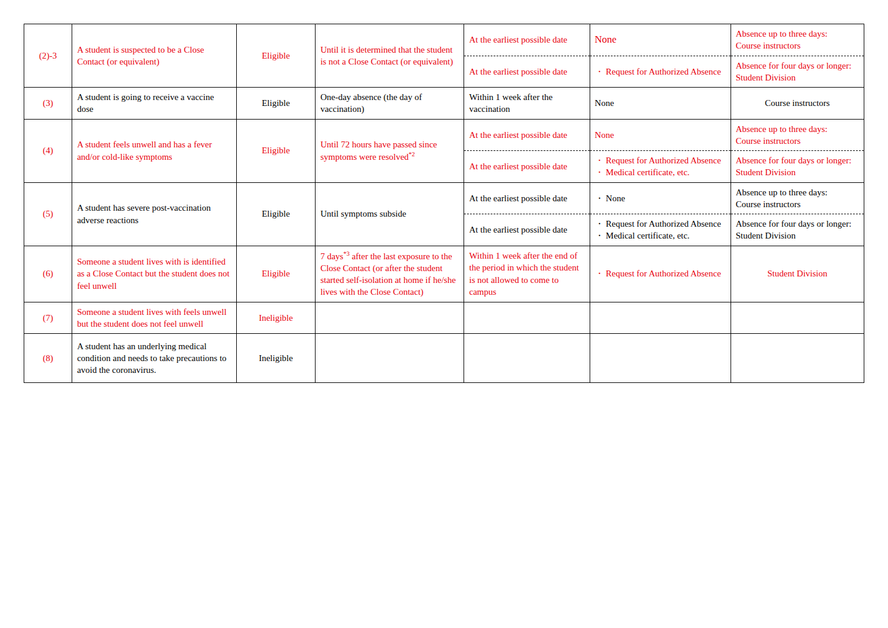| (2)-3 | A student is suspected to be a Close Contact (or equivalent) | Eligible | Until it is determined that the student is not a Close Contact (or equivalent) | At the earliest possible date | None | Absence up to three days: Course instructors |
| At the earliest possible date | ・ Request for Authorized Absence | Absence for four days or longer: Student Division |
| (3) | A student is going to receive a vaccine dose | Eligible | One-day absence (the day of vaccination) | Within 1 week after the vaccination | None | Course instructors |
| (4) | A student feels unwell and has a fever and/or cold-like symptoms | Eligible | Until 72 hours have passed since symptoms were resolved *2 | At the earliest possible date | None | Absence up to three days: Course instructors |
| At the earliest possible date | ・ Request for Authorized Absence ・ Medical certificate, etc. | Absence for four days or longer: Student Division |
| (5) | A student has severe post-vaccination adverse reactions | Eligible | Until symptoms subside | At the earliest possible date | ・ None | Absence up to three days: Course instructors |
| At the earliest possible date | ・ Request for Authorized Absence ・ Medical certificate, etc. | Absence for four days or longer: Student Division |
| (6) | Someone a student lives with is identified as a Close Contact but the student does not feel unwell | Eligible | 7 days *3 after the last exposure to the Close Contact (or after the student started self-isolation at home if he/she lives with the Close Contact) | Within 1 week after the end of the period in which the student is not allowed to come to campus | ・ Request for Authorized Absence | Student Division |
| (7) | Someone a student lives with feels unwell but the student does not feel unwell | Ineligible | | | | |
| (8) | A student has an underlying medical condition and needs to take precautions to avoid the coronavirus. | Ineligible | | | | |